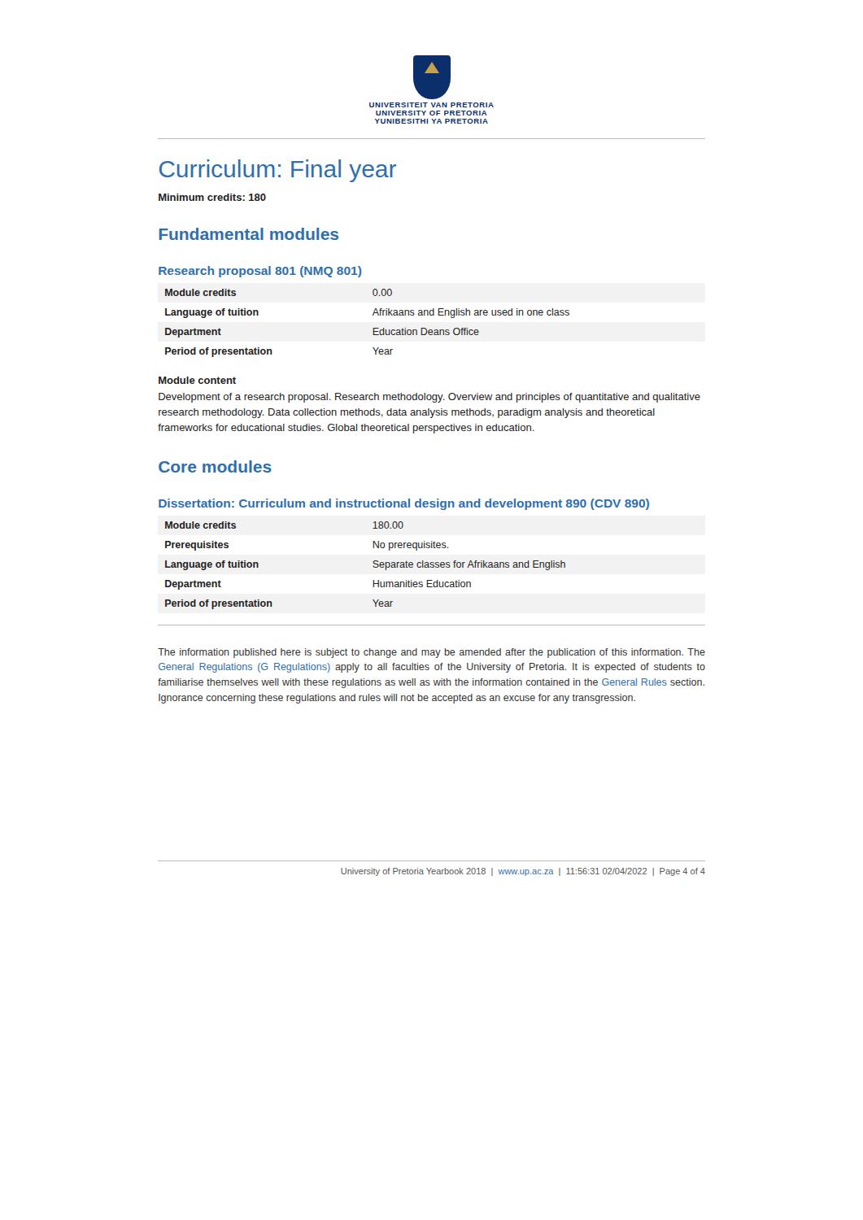UNIVERSITEIT VAN PRETORIA UNIVERSITY OF PRETORIA YUNIBESITHI YA PRETORIA
Curriculum: Final year
Minimum credits: 180
Fundamental modules
Research proposal 801 (NMQ 801)
| Module credits | 0.00 |
| Language of tuition | Afrikaans and English are used in one class |
| Department | Education Deans Office |
| Period of presentation | Year |
Module content
Development of a research proposal. Research methodology. Overview and principles of quantitative and qualitative research methodology. Data collection methods, data analysis methods, paradigm analysis and theoretical frameworks for educational studies. Global theoretical perspectives in education.
Core modules
Dissertation: Curriculum and instructional design and development 890 (CDV 890)
| Module credits | 180.00 |
| Prerequisites | No prerequisites. |
| Language of tuition | Separate classes for Afrikaans and English |
| Department | Humanities Education |
| Period of presentation | Year |
The information published here is subject to change and may be amended after the publication of this information. The General Regulations (G Regulations) apply to all faculties of the University of Pretoria. It is expected of students to familiarise themselves well with these regulations as well as with the information contained in the General Rules section. Ignorance concerning these regulations and rules will not be accepted as an excuse for any transgression.
University of Pretoria Yearbook 2018 | www.up.ac.za | 11:56:31 02/04/2022 | Page 4 of 4